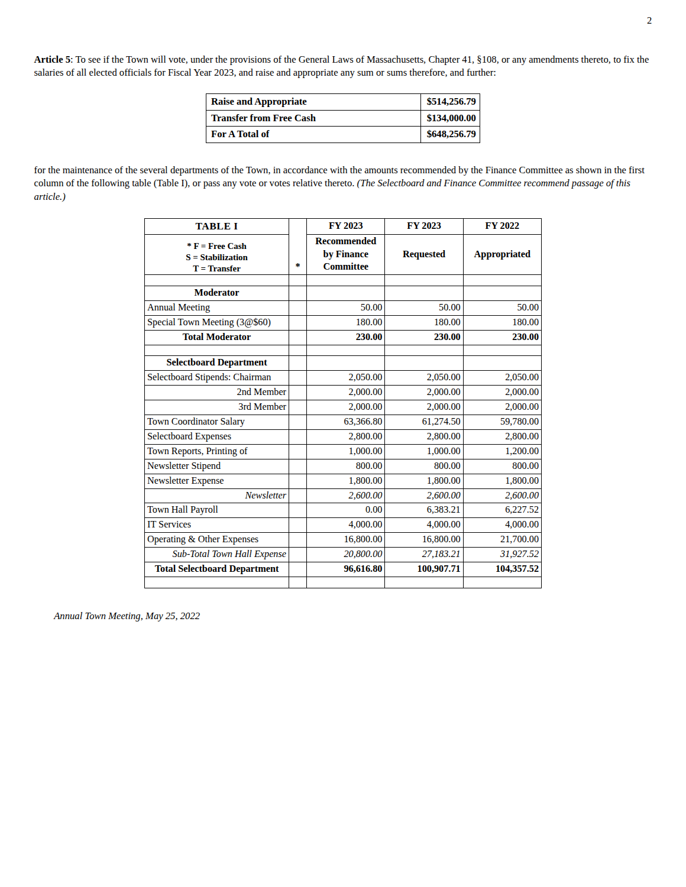2
Article 5: To see if the Town will vote, under the provisions of the General Laws of Massachusetts, Chapter 41, §108, or any amendments thereto, to fix the salaries of all elected officials for Fiscal Year 2023, and raise and appropriate any sum or sums therefore, and further:
| Raise and Appropriate | $514,256.79 |
| Transfer from Free Cash | $134,000.00 |
| For A Total of | $648,256.79 |
for the maintenance of the several departments of the Town, in accordance with the amounts recommended by the Finance Committee as shown in the first column of the following table (Table I), or pass any vote or votes relative thereto. (The Selectboard and Finance Committee recommend passage of this article.)
| TABLE I | * | FY 2023 | FY 2023 | FY 2022 |
| * F = Free Cash S = Stabilization T = Transfer | Recommended by Finance Committee | Requested | Appropriated |
| Moderator | | | | |
| Annual Meeting | | 50.00 | 50.00 | 50.00 |
| Special Town Meeting (3@$60) | | 180.00 | 180.00 | 180.00 |
| Total Moderator | | 230.00 | 230.00 | 230.00 |
| Selectboard Department | | | | |
| Selectboard Stipends: Chairman | | 2,050.00 | 2,050.00 | 2,050.00 |
| 2nd Member | | 2,000.00 | 2,000.00 | 2,000.00 |
| 3rd Member | | 2,000.00 | 2,000.00 | 2,000.00 |
| Town Coordinator Salary | | 63,366.80 | 61,274.50 | 59,780.00 |
| Selectboard Expenses | | 2,800.00 | 2,800.00 | 2,800.00 |
| Town Reports, Printing of | | 1,000.00 | 1,000.00 | 1,200.00 |
| Newsletter Stipend | | 800.00 | 800.00 | 800.00 |
| Newsletter Expense | | 1,800.00 | 1,800.00 | 1,800.00 |
| Newsletter | | 2,600.00 | 2,600.00 | 2,600.00 |
| Town Hall Payroll | | 0.00 | 6,383.21 | 6,227.52 |
| IT Services | | 4,000.00 | 4,000.00 | 4,000.00 |
| Operating & Other Expenses | | 16,800.00 | 16,800.00 | 21,700.00 |
| Sub-Total Town Hall Expense | | 20,800.00 | 27,183.21 | 31,927.52 |
| Total Selectboard Department | | 96,616.80 | 100,907.71 | 104,357.52 |
Annual Town Meeting, May 25, 2022